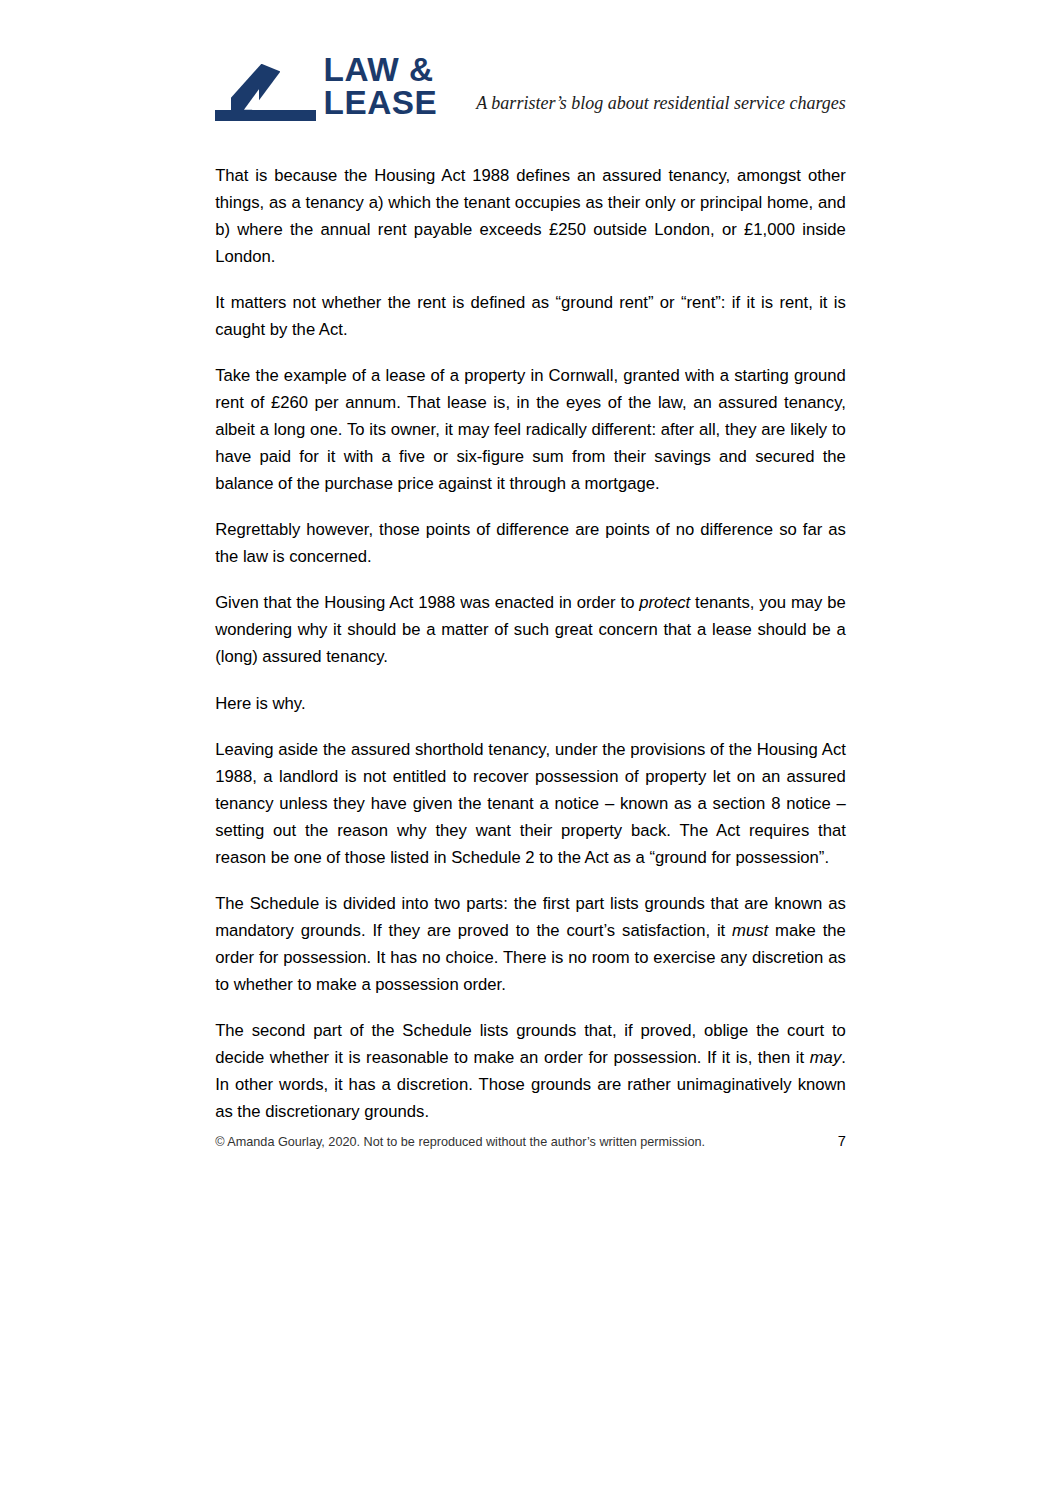LAW & LEASE
A barrister’s blog about residential service charges
That is because the Housing Act 1988 defines an assured tenancy, amongst other things, as a tenancy a) which the tenant occupies as their only or principal home, and b) where the annual rent payable exceeds £250 outside London, or £1,000 inside London.
It matters not whether the rent is defined as “ground rent” or “rent”: if it is rent, it is caught by the Act.
Take the example of a lease of a property in Cornwall, granted with a starting ground rent of £260 per annum. That lease is, in the eyes of the law, an assured tenancy, albeit a long one. To its owner, it may feel radically different: after all, they are likely to have paid for it with a five or six-figure sum from their savings and secured the balance of the purchase price against it through a mortgage.
Regrettably however, those points of difference are points of no difference so far as the law is concerned.
Given that the Housing Act 1988 was enacted in order to protect tenants, you may be wondering why it should be a matter of such great concern that a lease should be a (long) assured tenancy.
Here is why.
Leaving aside the assured shorthold tenancy, under the provisions of the Housing Act 1988, a landlord is not entitled to recover possession of property let on an assured tenancy unless they have given the tenant a notice – known as a section 8 notice – setting out the reason why they want their property back. The Act requires that reason be one of those listed in Schedule 2 to the Act as a “ground for possession”.
The Schedule is divided into two parts: the first part lists grounds that are known as mandatory grounds. If they are proved to the court’s satisfaction, it must make the order for possession. It has no choice. There is no room to exercise any discretion as to whether to make a possession order.
The second part of the Schedule lists grounds that, if proved, oblige the court to decide whether it is reasonable to make an order for possession. If it is, then it may. In other words, it has a discretion. Those grounds are rather unimaginatively known as the discretionary grounds.
© Amanda Gourlay, 2020. Not to be reproduced without the author’s written permission.
7